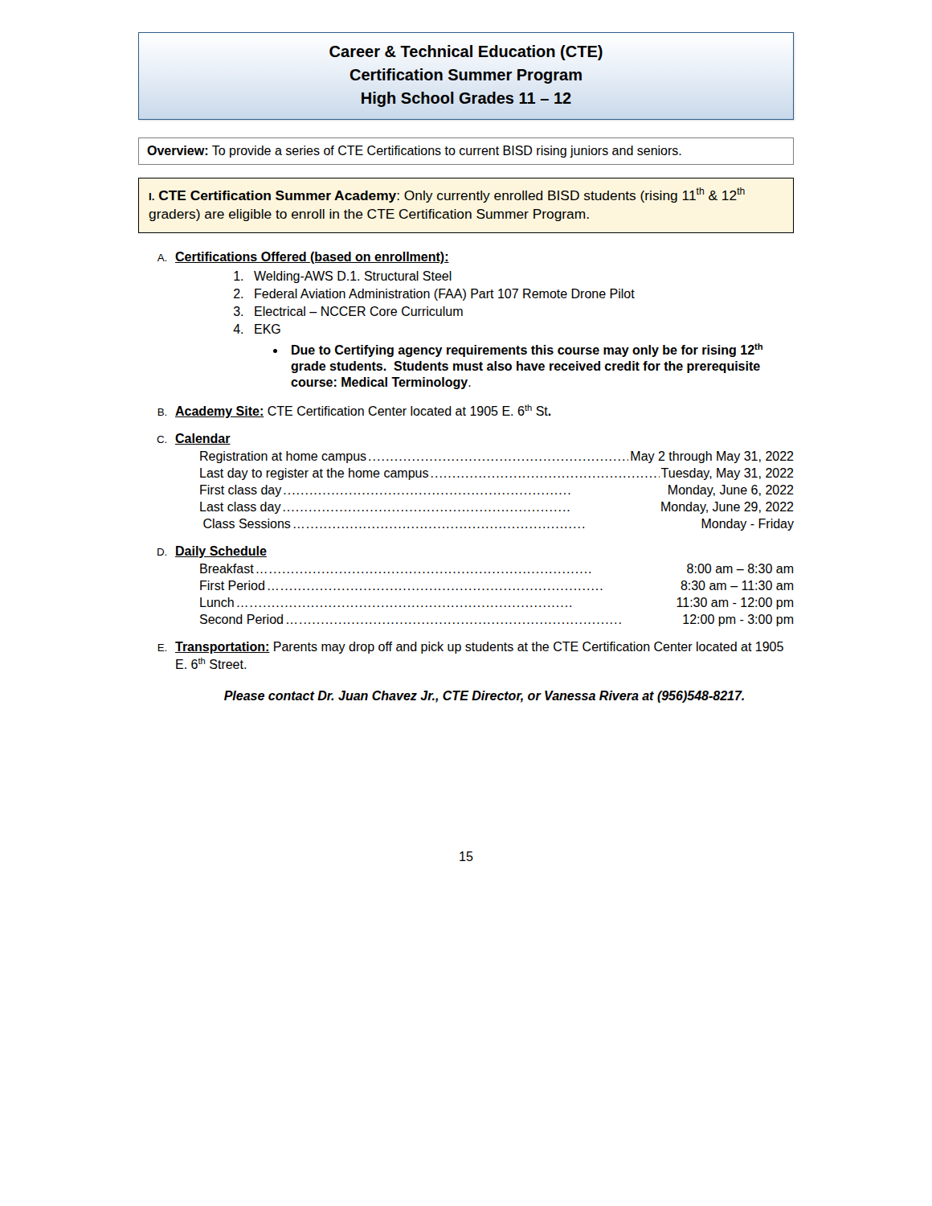Career & Technical Education (CTE)
Certification Summer Program
High School Grades 11 – 12
Overview: To provide a series of CTE Certifications to current BISD rising juniors and seniors.
I. CTE Certification Summer Academy: Only currently enrolled BISD students (rising 11th & 12th graders) are eligible to enroll in the CTE Certification Summer Program.
Certifications Offered (based on enrollment):
Welding-AWS D.1. Structural Steel
Federal Aviation Administration (FAA) Part 107 Remote Drone Pilot
Electrical – NCCER Core Curriculum
EKG
Due to Certifying agency requirements this course may only be for rising 12th grade students. Students must also have received credit for the prerequisite course: Medical Terminology.
Academy Site: CTE Certification Center located at 1905 E. 6th St.
Calendar
Registration at home campus .................................................................. May 2 through May 31, 2022
Last day to register at the home campus .................................................................. Tuesday, May 31, 2022
First class day .................................................................. Monday, June 6, 2022
Last class day .................................................................. Monday, June 29, 2022
Class Sessions …................................................................ Monday - Friday
Daily Schedule
Breakfast ….......................................................................... 8:00 am – 8:30 am
First Period ….......................................................................... 8:30 am – 11:30 am
Lunch ….......................................................................... 11:30 am - 12:00 pm
Second Period ….......................................................................... 12:00 pm - 3:00 pm
Transportation: Parents may drop off and pick up students at the CTE Certification Center located at 1905 E. 6th Street.
Please contact Dr. Juan Chavez Jr., CTE Director, or Vanessa Rivera at (956)548-8217.
15